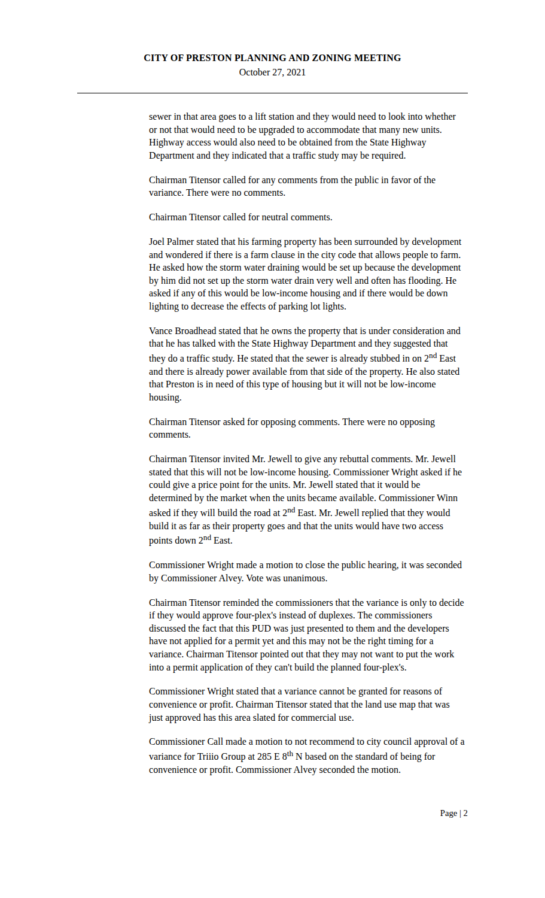CITY OF PRESTON PLANNING AND ZONING MEETING
October 27, 2021
sewer in that area goes to a lift station and they would need to look into whether or not that would need to be upgraded to accommodate that many new units. Highway access would also need to be obtained from the State Highway Department and they indicated that a traffic study may be required.
Chairman Titensor called for any comments from the public in favor of the variance. There were no comments.
Chairman Titensor called for neutral comments.
Joel Palmer stated that his farming property has been surrounded by development and wondered if there is a farm clause in the city code that allows people to farm. He asked how the storm water draining would be set up because the development by him did not set up the storm water drain very well and often has flooding. He asked if any of this would be low-income housing and if there would be down lighting to decrease the effects of parking lot lights.
Vance Broadhead stated that he owns the property that is under consideration and that he has talked with the State Highway Department and they suggested that they do a traffic study. He stated that the sewer is already stubbed in on 2nd East and there is already power available from that side of the property. He also stated that Preston is in need of this type of housing but it will not be low-income housing.
Chairman Titensor asked for opposing comments. There were no opposing comments.
Chairman Titensor invited Mr. Jewell to give any rebuttal comments. Mr. Jewell stated that this will not be low-income housing. Commissioner Wright asked if he could give a price point for the units. Mr. Jewell stated that it would be determined by the market when the units became available. Commissioner Winn asked if they will build the road at 2nd East. Mr. Jewell replied that they would build it as far as their property goes and that the units would have two access points down 2nd East.
Commissioner Wright made a motion to close the public hearing, it was seconded by Commissioner Alvey. Vote was unanimous.
Chairman Titensor reminded the commissioners that the variance is only to decide if they would approve four-plex's instead of duplexes. The commissioners discussed the fact that this PUD was just presented to them and the developers have not applied for a permit yet and this may not be the right timing for a variance. Chairman Titensor pointed out that they may not want to put the work into a permit application of they can't build the planned four-plex's.
Commissioner Wright stated that a variance cannot be granted for reasons of convenience or profit. Chairman Titensor stated that the land use map that was just approved has this area slated for commercial use.
Commissioner Call made a motion to not recommend to city council approval of a variance for Triiio Group at 285 E 8th N based on the standard of being for convenience or profit. Commissioner Alvey seconded the motion.
Page | 2